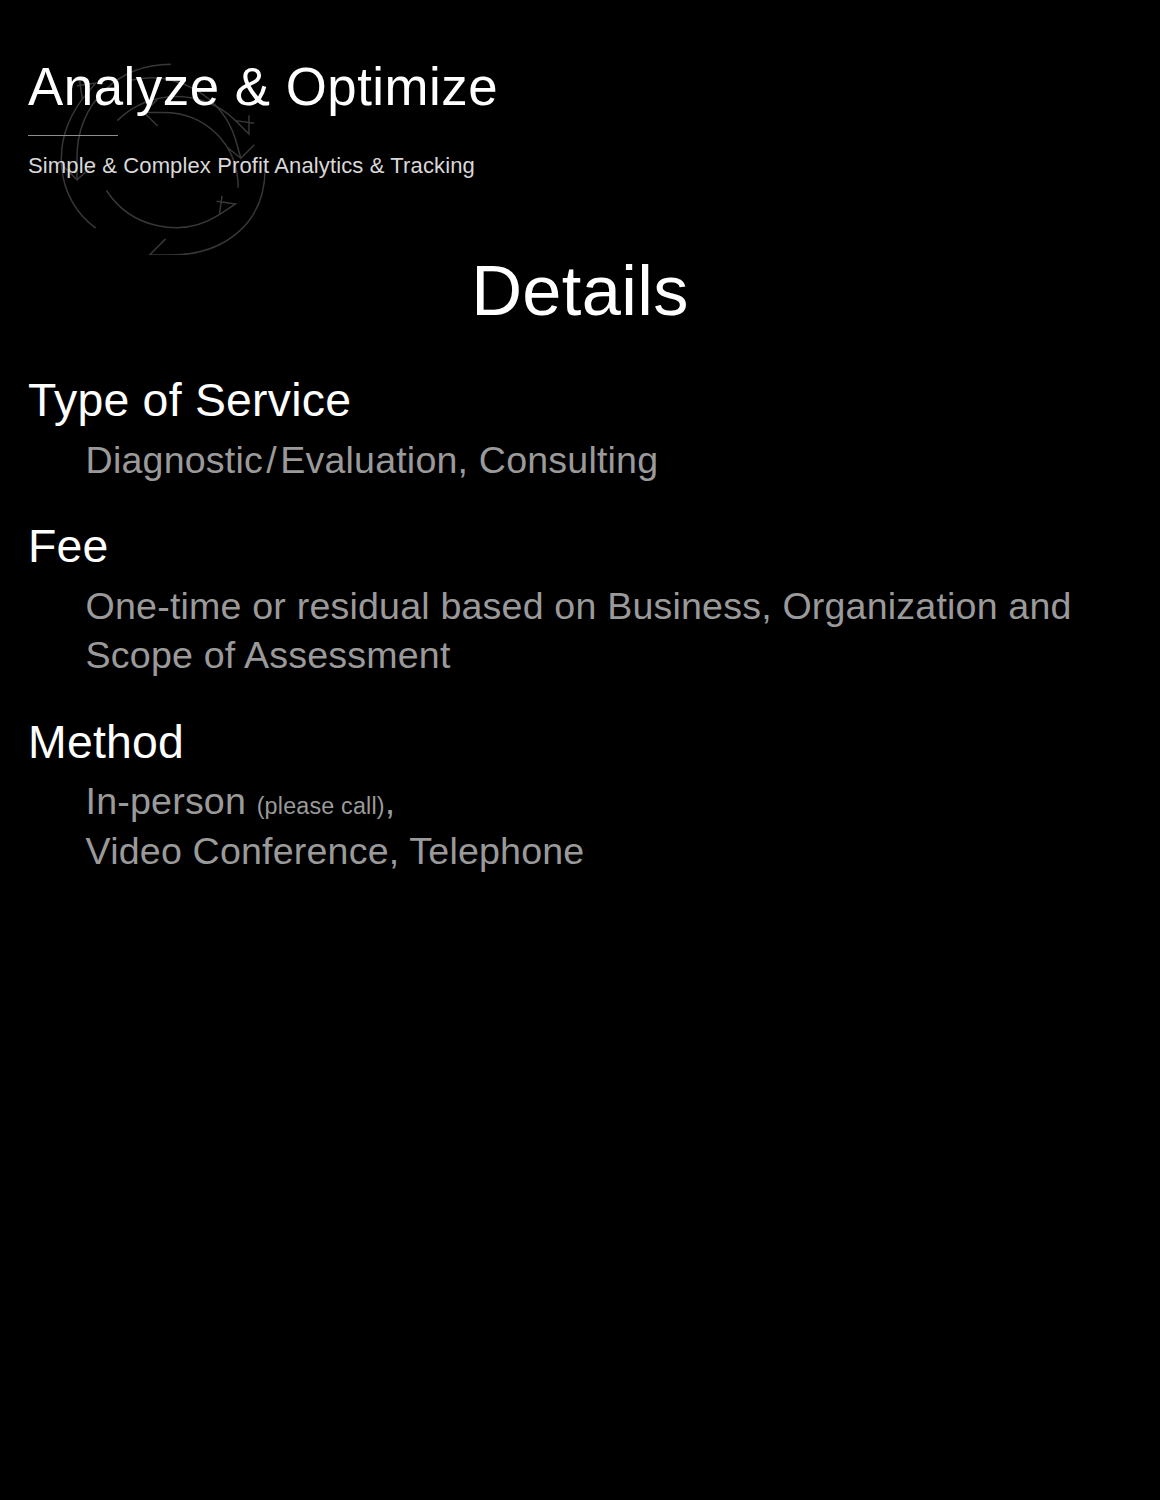Analyze & Optimize
Simple & Complex Profit Analytics & Tracking
Details
Type of Service
Diagnostic / Evaluation, Consulting
Fee
One-time or residual based on Business, Organization and Scope of Assessment
Method
In-person (please call),
Video Conference, Telephone